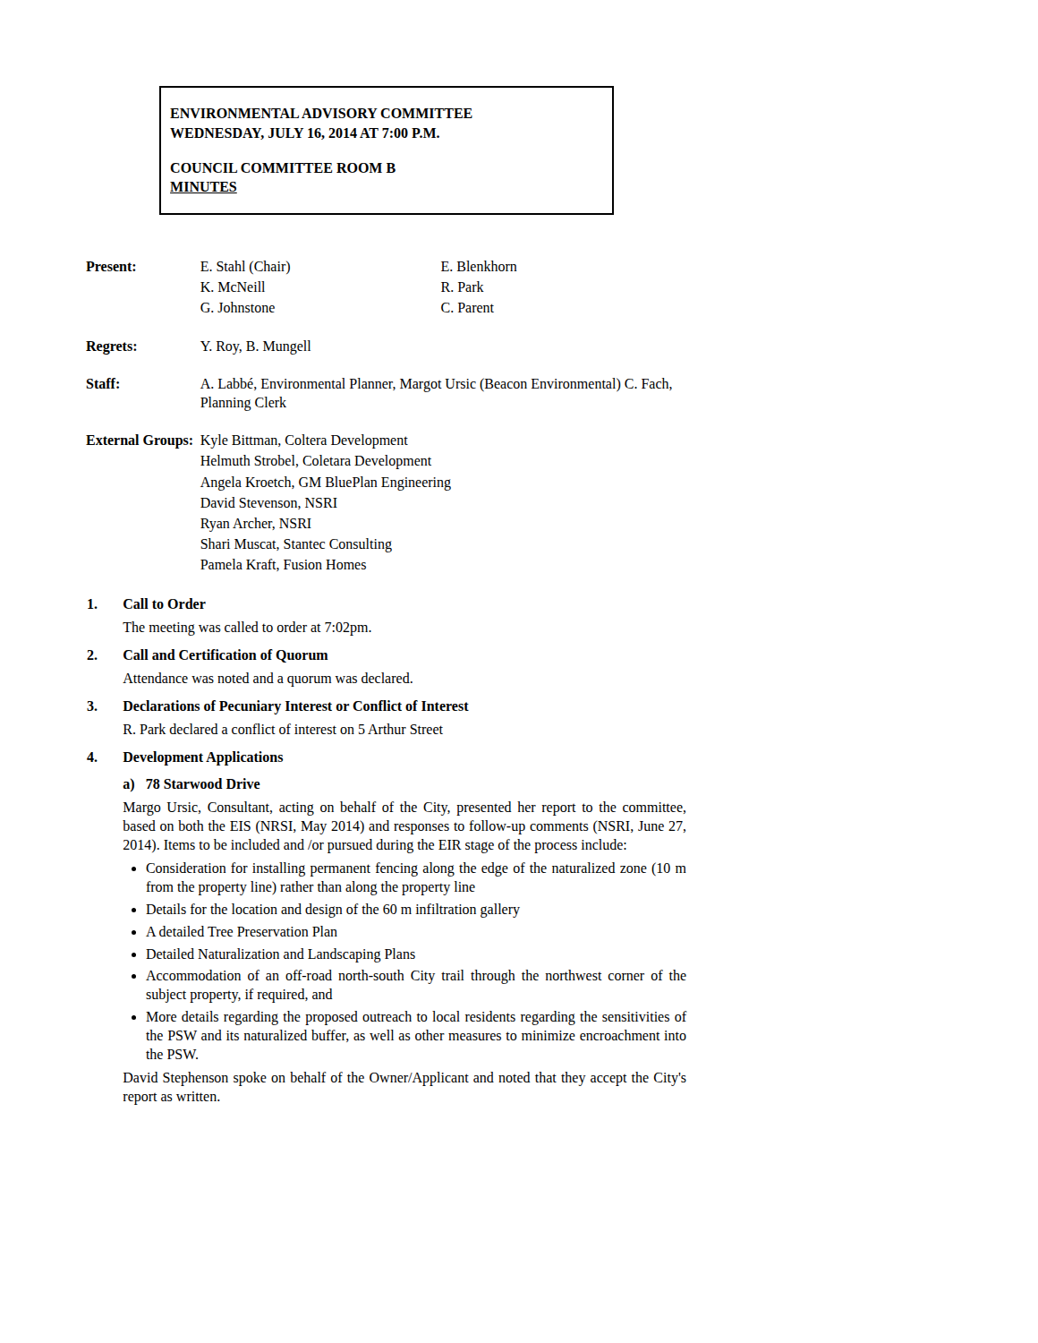ENVIRONMENTAL ADVISORY COMMITTEE
WEDNESDAY, JULY 16, 2014 AT 7:00 P.M.
COUNCIL COMMITTEE ROOM B
MINUTES
| Present: | E. Stahl (Chair) | E. Blenkhorn |
| | K. McNeill | R. Park |
| | G. Johnstone | C. Parent |
| Regrets: | Y. Roy, B. Mungell |
| Staff: | A. Labbé, Environmental Planner, Margot Ursic (Beacon Environmental) C. Fach, Planning Clerk |
| External Groups: | Kyle Bittman, Coltera Development |
| | Helmuth Strobel, Coletara Development |
| | Angela Kroetch, GM BluePlan Engineering |
| | David Stevenson, NSRI |
| | Ryan Archer, NSRI |
| | Shari Muscat, Stantec Consulting |
| | Pamela Kraft, Fusion Homes |
| 1. | Call to Order The meeting was called to order at 7:02pm. |
| 2. | Call and Certification of Quorum Attendance was noted and a quorum was declared. |
| 3. | Declarations of Pecuniary Interest or Conflict of Interest R. Park declared a conflict of interest on 5 Arthur Street |
| 4. | Development Applications a) 78 Starwood Drive Margo Ursic, Consultant, acting on behalf of the City, presented her report to the committee, based on both the EIS (NRSI, May 2014) and responses to follow-up comments (NSRI, June 27, 2014). Items to be included and /or pursued during the EIR stage of the process include: Consideration for installing permanent fencing along the edge of the naturalized zone (10 m from the property line) rather than along the property line Details for the location and design of the 60 m infiltration gallery A detailed Tree Preservation Plan Detailed Naturalization and Landscaping Plans Accommodation of an off-road north-south City trail through the northwest corner of the subject property, if required, and More details regarding the proposed outreach to local residents regarding the sensitivities of the PSW and its naturalized buffer, as well as other measures to minimize encroachment into the PSW. David Stephenson spoke on behalf of the Owner/Applicant and noted that they accept the City's report as written. |